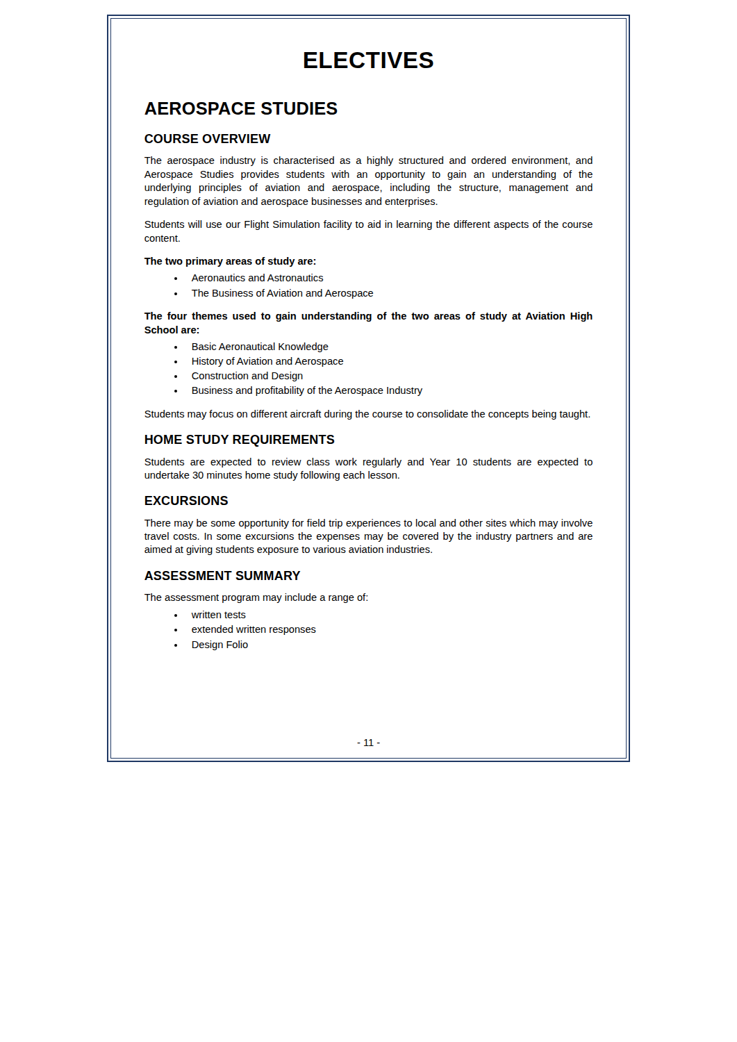ELECTIVES
AEROSPACE STUDIES
COURSE OVERVIEW
The aerospace industry is characterised as a highly structured and ordered environment, and Aerospace Studies provides students with an opportunity to gain an understanding of the underlying principles of aviation and aerospace, including the structure, management and regulation of aviation and aerospace businesses and enterprises.
Students will use our Flight Simulation facility to aid in learning the different aspects of the course content.
The two primary areas of study are:
Aeronautics and Astronautics
The Business of Aviation and Aerospace
The four themes used to gain understanding of the two areas of study at Aviation High School are:
Basic Aeronautical Knowledge
History of Aviation and Aerospace
Construction and Design
Business and profitability of the Aerospace Industry
Students may focus on different aircraft during the course to consolidate the concepts being taught.
HOME STUDY REQUIREMENTS
Students are expected to review class work regularly and Year 10 students are expected to undertake 30 minutes home study following each lesson.
EXCURSIONS
There may be some opportunity for field trip experiences to local and other sites which may involve travel costs. In some excursions the expenses may be covered by the industry partners and are aimed at giving students exposure to various aviation industries.
ASSESSMENT SUMMARY
The assessment program may include a range of:
written tests
extended written responses
Design Folio
- 11 -